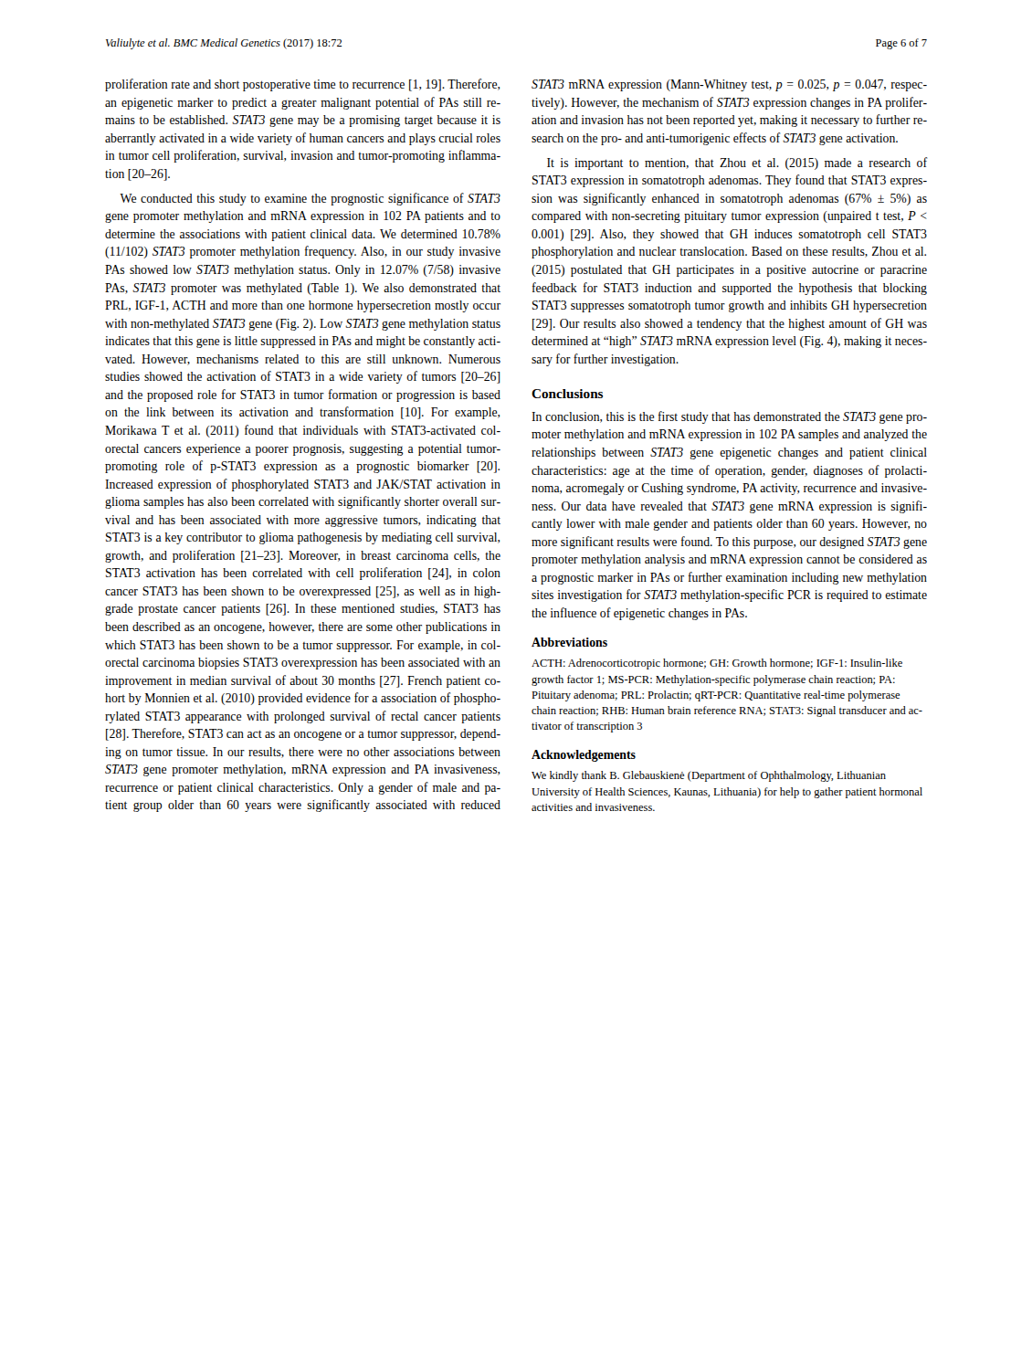Valiulyte et al. BMC Medical Genetics (2017) 18:72
Page 6 of 7
proliferation rate and short postoperative time to recurrence [1, 19]. Therefore, an epigenetic marker to predict a greater malignant potential of PAs still remains to be established. STAT3 gene may be a promising target because it is aberrantly activated in a wide variety of human cancers and plays crucial roles in tumor cell proliferation, survival, invasion and tumor-promoting inflammation [20–26].
We conducted this study to examine the prognostic significance of STAT3 gene promoter methylation and mRNA expression in 102 PA patients and to determine the associations with patient clinical data. We determined 10.78% (11/102) STAT3 promoter methylation frequency. Also, in our study invasive PAs showed low STAT3 methylation status. Only in 12.07% (7/58) invasive PAs, STAT3 promoter was methylated (Table 1). We also demonstrated that PRL, IGF-1, ACTH and more than one hormone hypersecretion mostly occur with non-methylated STAT3 gene (Fig. 2). Low STAT3 gene methylation status indicates that this gene is little suppressed in PAs and might be constantly activated. However, mechanisms related to this are still unknown. Numerous studies showed the activation of STAT3 in a wide variety of tumors [20–26] and the proposed role for STAT3 in tumor formation or progression is based on the link between its activation and transformation [10]. For example, Morikawa T et al. (2011) found that individuals with STAT3-activated colorectal cancers experience a poorer prognosis, suggesting a potential tumor-promoting role of p-STAT3 expression as a prognostic biomarker [20]. Increased expression of phosphorylated STAT3 and JAK/STAT activation in glioma samples has also been correlated with significantly shorter overall survival and has been associated with more aggressive tumors, indicating that STAT3 is a key contributor to glioma pathogenesis by mediating cell survival, growth, and proliferation [21–23]. Moreover, in breast carcinoma cells, the STAT3 activation has been correlated with cell proliferation [24], in colon cancer STAT3 has been shown to be overexpressed [25], as well as in high-grade prostate cancer patients [26]. In these mentioned studies, STAT3 has been described as an oncogene, however, there are some other publications in which STAT3 has been shown to be a tumor suppressor. For example, in colorectal carcinoma biopsies STAT3 overexpression has been associated with an improvement in median survival of about 30 months [27]. French patient cohort by Monnien et al. (2010) provided evidence for a association of phosphorylated STAT3 appearance with prolonged survival of rectal cancer patients [28]. Therefore, STAT3 can act as an oncogene or a tumor suppressor, depending on tumor tissue. In our results, there were no other associations between STAT3 gene promoter methylation, mRNA expression and PA invasiveness, recurrence or patient clinical characteristics. Only a gender of male and patient group older than 60 years were significantly associated with reduced STAT3 mRNA expression (Mann-Whitney test, p = 0.025, p = 0.047, respectively). However, the mechanism of STAT3 expression changes in PA proliferation and invasion has not been reported yet, making it necessary to further research on the pro- and anti-tumorigenic effects of STAT3 gene activation.
It is important to mention, that Zhou et al. (2015) made a research of STAT3 expression in somatotroph adenomas. They found that STAT3 expression was significantly enhanced in somatotroph adenomas (67% ± 5%) as compared with non-secreting pituitary tumor expression (unpaired t test, P < 0.001) [29]. Also, they showed that GH induces somatotroph cell STAT3 phosphorylation and nuclear translocation. Based on these results, Zhou et al. (2015) postulated that GH participates in a positive autocrine or paracrine feedback for STAT3 induction and supported the hypothesis that blocking STAT3 suppresses somatotroph tumor growth and inhibits GH hypersecretion [29]. Our results also showed a tendency that the highest amount of GH was determined at “high” STAT3 mRNA expression level (Fig. 4), making it necessary for further investigation.
Conclusions
In conclusion, this is the first study that has demonstrated the STAT3 gene promoter methylation and mRNA expression in 102 PA samples and analyzed the relationships between STAT3 gene epigenetic changes and patient clinical characteristics: age at the time of operation, gender, diagnoses of prolactinoma, acromegaly or Cushing syndrome, PA activity, recurrence and invasiveness. Our data have revealed that STAT3 gene mRNA expression is significantly lower with male gender and patients older than 60 years. However, no more significant results were found. To this purpose, our designed STAT3 gene promoter methylation analysis and mRNA expression cannot be considered as a prognostic marker in PAs or further examination including new methylation sites investigation for STAT3 methylation-specific PCR is required to estimate the influence of epigenetic changes in PAs.
Abbreviations
ACTH: Adrenocorticotropic hormone; GH: Growth hormone; IGF-1: Insulin-like growth factor 1; MS-PCR: Methylation-specific polymerase chain reaction; PA: Pituitary adenoma; PRL: Prolactin; qRT-PCR: Quantitative real-time polymerase chain reaction; RHB: Human brain reference RNA; STAT3: Signal transducer and activator of transcription 3
Acknowledgements
We kindly thank B. Glebauskienė (Department of Ophthalmology, Lithuanian University of Health Sciences, Kaunas, Lithuania) for help to gather patient hormonal activities and invasiveness.